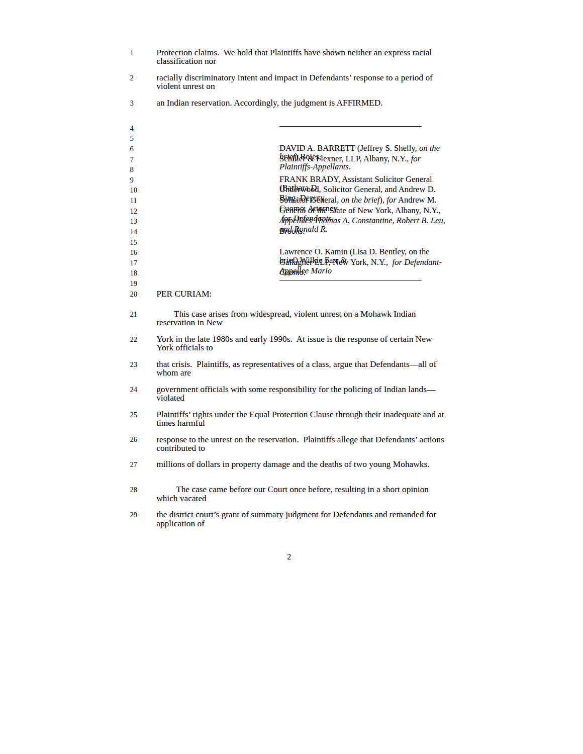1
Protection claims. We hold that Plaintiffs have shown neither an express racial classification nor
2
racially discriminatory intent and impact in Defendants’ response to a period of violent unrest on
3
an Indian reservation. Accordingly, the judgment is AFFIRMED.
4
5
6
DAVID A. BARRETT (Jeffrey S. Shelly, on the brief) Boies,
7
Schiller & Flexner, LLP, Albany, N.Y., for Plaintiffs-Appellants.
8
9
FRANK BRADY, Assistant Solicitor General (Barbara D.
10
Underwood, Solicitor General, and Andrew D. Bing, Deputy
11
Solicitor General, on the brief), for Andrew M. Cuomo, Attorney
12
General of the State of New York, Albany, N.Y., for Defendants-
13
Appellees Thomas A. Constantine, Robert B. Leu, and Ronald R.
14
Brooks.
15
16
Lawrence O. Kamin (Lisa D. Bentley, on the brief) Wilkie Farr &
17
Gallagher LLP, New York, N.Y., for Defendant-Appellee Mario
18
Cuomo.
19
20
PER CURIAM:
21
This case arises from widespread, violent unrest on a Mohawk Indian reservation in New
22
York in the late 1980s and early 1990s. At issue is the response of certain New York officials to
23
that crisis. Plaintiffs, as representatives of a class, argue that Defendants—all of whom are
24
government officials with some responsibility for the policing of Indian lands—violated
25
Plaintiffs’ rights under the Equal Protection Clause through their inadequate and at times harmful
26
response to the unrest on the reservation. Plaintiffs allege that Defendants’ actions contributed to
27
millions of dollars in property damage and the deaths of two young Mohawks.
28
The case came before our Court once before, resulting in a short opinion which vacated
29
the district court’s grant of summary judgment for Defendants and remanded for application of
2